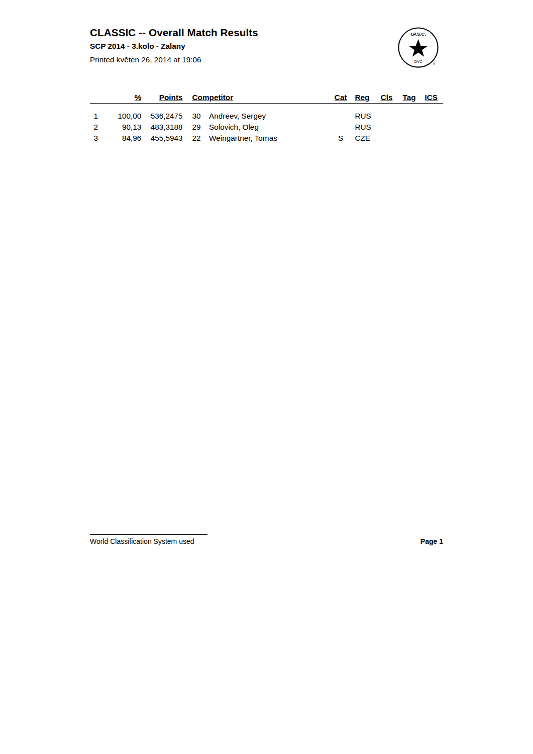CLASSIC -- Overall Match Results
SCP 2014 - 3.kolo - Zalany
Printed květen 26, 2014 at 19:06
I.P.S.C. DVC ®
| | % | Points | Competitor | Cat | Reg | Cls | Tag | ICS |
| --- | --- | --- | --- | --- | --- | --- | --- | --- |
| 1 | 100,00 | 536,2475 | 30 | Andreev, Sergey | | RUS | | | |
| 2 | 90,13 | 483,3188 | 29 | Solovich, Oleg | | RUS | | | |
| 3 | 84,96 | 455,5943 | 22 | Weingartner, Tomas | S | CZE | | | |
World Classification System used Page 1